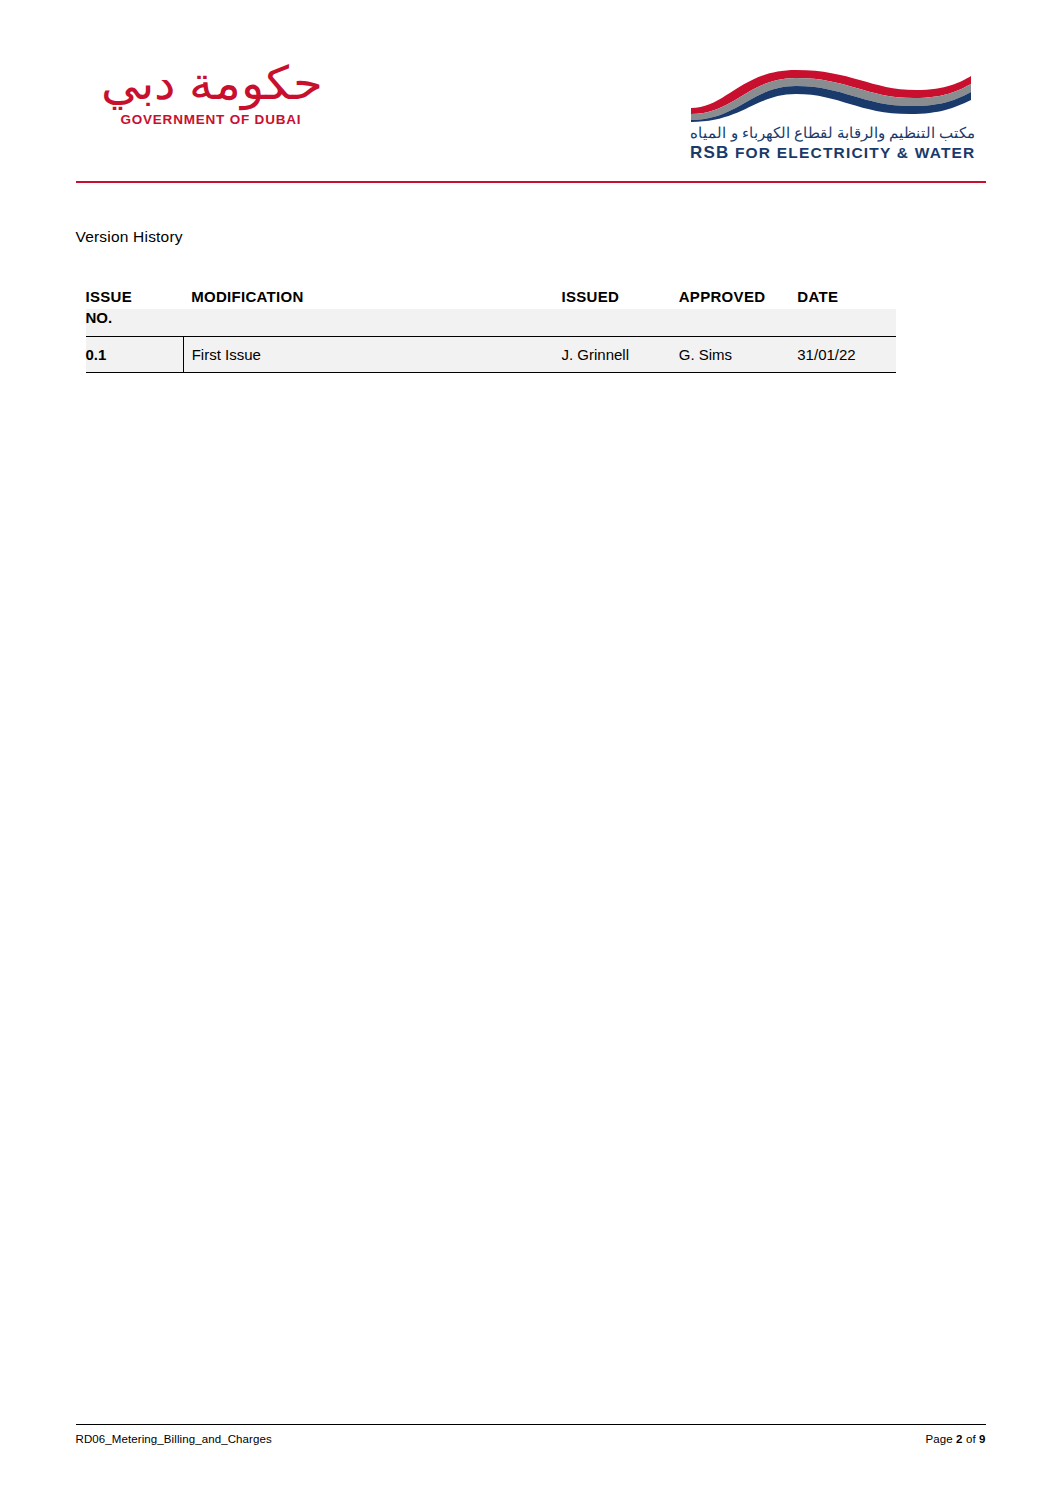حكومة دبي
GOVERNMENT OF DUBAI
مكتب التنظيم والرقابة لقطاع الكهرباء و المياه
RSB FOR ELECTRICITY & WATER
Version History
| ISSUE | MODIFICATION | ISSUED | APPROVED | DATE |
| --- | --- | --- | --- | --- |
| NO. | | | | |
| 0.1 | First Issue | J. Grinnell | G. Sims | 31/01/22 |
RD06_Metering_Billing_and_Charges
Page 2 of 9